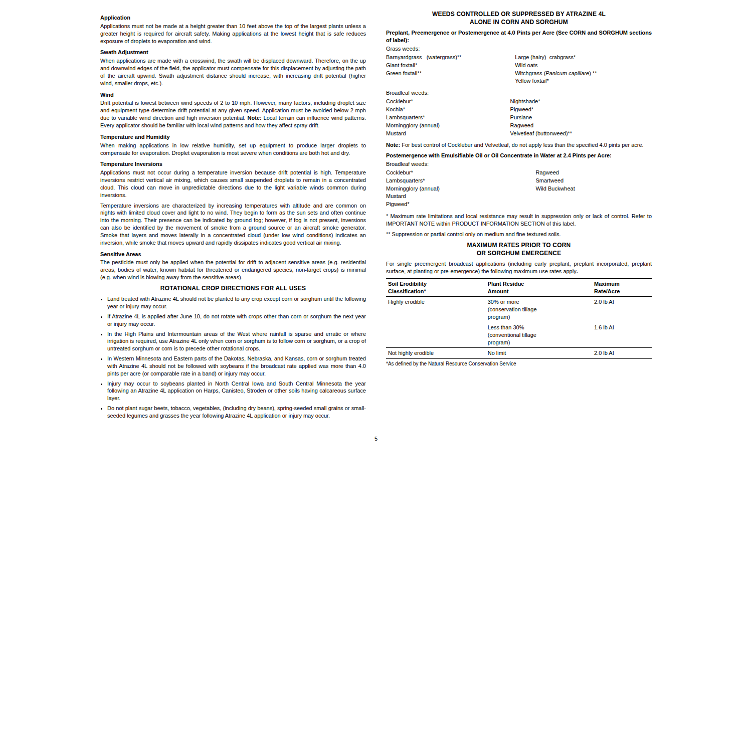Application
Applications must not be made at a height greater than 10 feet above the top of the largest plants unless a greater height is required for aircraft safety. Making applications at the lowest height that is safe reduces exposure of droplets to evaporation and wind.
Swath Adjustment
When applications are made with a crosswind, the swath will be displaced downward. Therefore, on the up and downwind edges of the field, the applicator must compensate for this displacement by adjusting the path of the aircraft upwind. Swath adjustment distance should increase, with increasing drift potential (higher wind, smaller drops, etc.).
Wind
Drift potential is lowest between wind speeds of 2 to 10 mph. However, many factors, including droplet size and equipment type determine drift potential at any given speed. Application must be avoided below 2 mph due to variable wind direction and high inversion potential. Note: Local terrain can influence wind patterns. Every applicator should be familiar with local wind patterns and how they affect spray drift.
Temperature and Humidity
When making applications in low relative humidity, set up equipment to produce larger droplets to compensate for evaporation. Droplet evaporation is most severe when conditions are both hot and dry.
Temperature Inversions
Applications must not occur during a temperature inversion because drift potential is high. Temperature inversions restrict vertical air mixing, which causes small suspended droplets to remain in a concentrated cloud. This cloud can move in unpredictable directions due to the light variable winds common during inversions.
Temperature inversions are characterized by increasing temperatures with altitude and are common on nights with limited cloud cover and light to no wind. They begin to form as the sun sets and often continue into the morning. Their presence can be indicated by ground fog; however, if fog is not present, inversions can also be identified by the movement of smoke from a ground source or an aircraft smoke generator. Smoke that layers and moves laterally in a concentrated cloud (under low wind conditions) indicates an inversion, while smoke that moves upward and rapidly dissipates indicates good vertical air mixing.
Sensitive Areas
The pesticide must only be applied when the potential for drift to adjacent sensitive areas (e.g. residential areas, bodies of water, known habitat for threatened or endangered species, non-target crops) is minimal (e.g. when wind is blowing away from the sensitive areas).
ROTATIONAL CROP DIRECTIONS FOR ALL USES
Land treated with Atrazine 4L should not be planted to any crop except corn or sorghum until the following year or injury may occur.
If Atrazine 4L is applied after June 10, do not rotate with crops other than corn or sorghum the next year or injury may occur.
In the High Plains and Intermountain areas of the West where rainfall is sparse and erratic or where irrigation is required, use Atrazine 4L only when corn or sorghum is to follow corn or sorghum, or a crop of untreated sorghum or corn is to precede other rotational crops.
In Western Minnesota and Eastern parts of the Dakotas, Nebraska, and Kansas, corn or sorghum treated with Atrazine 4L should not be followed with soybeans if the broadcast rate applied was more than 4.0 pints per acre (or comparable rate in a band) or injury may occur.
Injury may occur to soybeans planted in North Central Iowa and South Central Minnesota the year following an Atrazine 4L application on Harps, Canisteo, Stroden or other soils having calcareous surface layer.
Do not plant sugar beets, tobacco, vegetables, (including dry beans), spring-seeded small grains or small-seeded legumes and grasses the year following Atrazine 4L application or injury may occur.
WEEDS CONTROLLED OR SUPPRESSED BY ATRAZINE 4L
ALONE IN CORN AND SORGHUM
Preplant, Preemergence or Postemergence at 4.0 Pints per Acre (See CORN and SORGHUM sections of label):
Grass weeds:
| Barnyardgrass (watergrass)** | Large (hairy) crabgrass* |
| Giant foxtail* | Wild oats |
| Green foxtail** | Witchgrass ( Panicum capillare ) ** |
| | Yellow foxtail* |
Broadleaf weeds:
| Cocklebur* | Nightshade* |
| Kochia* | Pigweed* |
| Lambsquarters* | Purslane |
| Morningglory (annual) | Ragweed |
| Mustard | Velvetleaf (buttonweed)** |
Note: For best control of Cocklebur and Velvetleaf, do not apply less than the specified 4.0 pints per acre.
Postemergence with Emulsifiable Oil or Oil Concentrate in Water at 2.4 Pints per Acre:
Broadleaf weeds:
| Cocklebur* | Ragweed |
| Lambsquarters* | Smartweed |
| Morningglory (annual) | Wild Buckwheat |
| Mustard | |
| Pigweed* | |
* Maximum rate limitations and local resistance may result in suppression only or lack of control. Refer to IMPORTANT NOTE within PRODUCT INFORMATION SECTION of this label.
** Suppression or partial control only on medium and fine textured soils.
MAXIMUM RATES PRIOR TO CORN
OR SORGHUM EMERGENCE
For single preemergent broadcast applications (including early preplant, preplant incorporated, preplant surface, at planting or pre-emergence) the following maximum use rates apply.
| Soil Erodibility Classification* | Plant Residue Amount | Maximum Rate/Acre |
| --- | --- | --- |
| Highly erodible | 30% or more (conservation tillage program) | 2.0 lb AI |
| | Less than 30% (conventional tillage program) | 1.6 lb AI |
| Not highly erodible | No limit | 2.0 lb AI |
*As defined by the Natural Resource Conservation Service
5